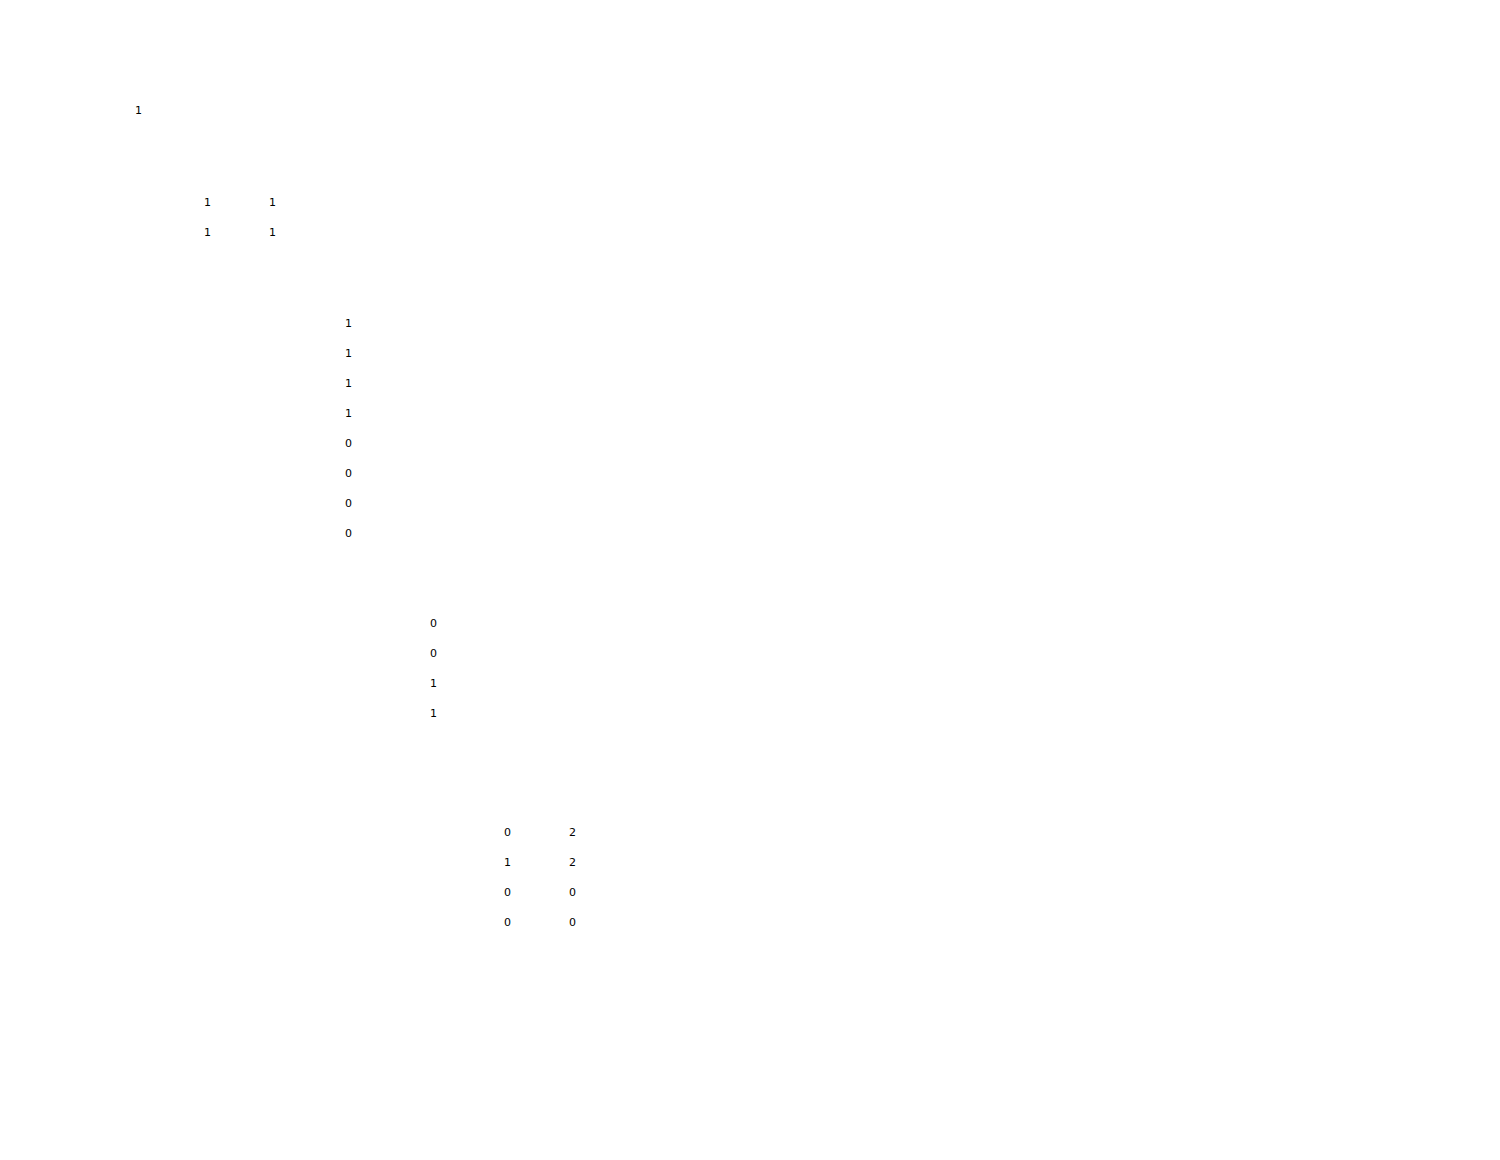1
1
1
1
1
1
1
1
1
0
0
0
0
0
0
1
1
0
2
1
2
0
0
0
0